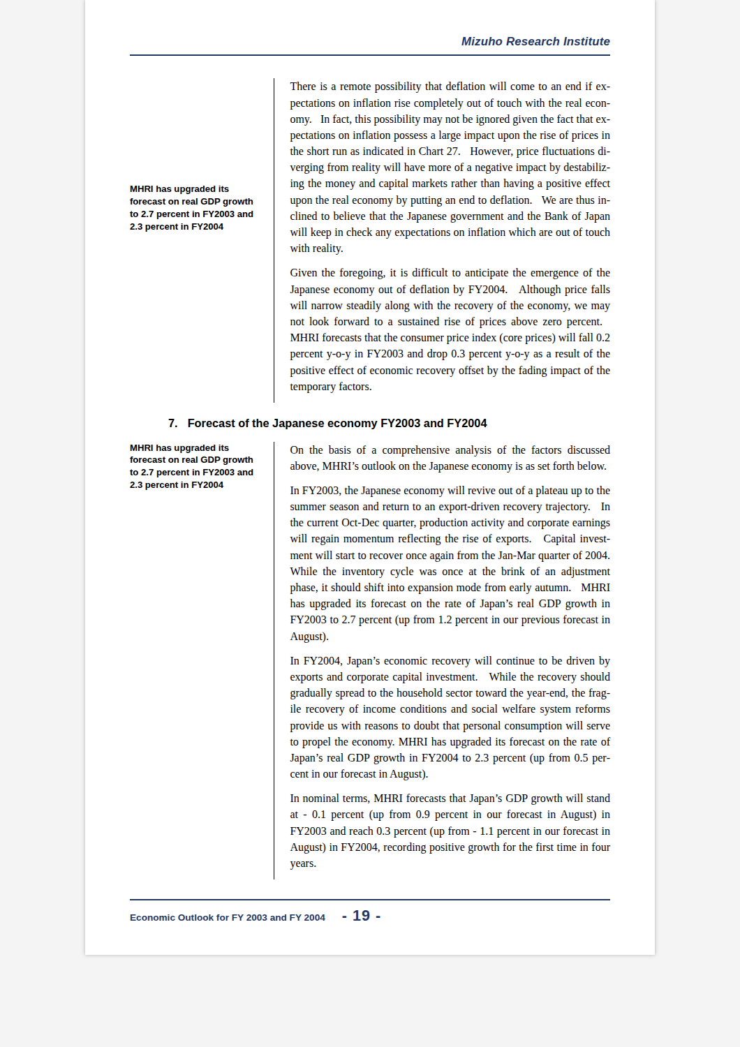Mizuho Research Institute
MHRI has upgraded its forecast on real GDP growth to 2.7 percent in FY2003 and 2.3 percent in FY2004
There is a remote possibility that deflation will come to an end if expectations on inflation rise completely out of touch with the real economy. In fact, this possibility may not be ignored given the fact that expectations on inflation possess a large impact upon the rise of prices in the short run as indicated in Chart 27. However, price fluctuations diverging from reality will have more of a negative impact by destabilizing the money and capital markets rather than having a positive effect upon the real economy by putting an end to deflation. We are thus inclined to believe that the Japanese government and the Bank of Japan will keep in check any expectations on inflation which are out of touch with reality.
Given the foregoing, it is difficult to anticipate the emergence of the Japanese economy out of deflation by FY2004. Although price falls will narrow steadily along with the recovery of the economy, we may not look forward to a sustained rise of prices above zero percent. MHRI forecasts that the consumer price index (core prices) will fall 0.2 percent y-o-y in FY2003 and drop 0.3 percent y-o-y as a result of the positive effect of economic recovery offset by the fading impact of the temporary factors.
7. Forecast of the Japanese economy FY2003 and FY2004
MHRI has upgraded its forecast on real GDP growth to 2.7 percent in FY2003 and 2.3 percent in FY2004
On the basis of a comprehensive analysis of the factors discussed above, MHRI’s outlook on the Japanese economy is as set forth below.
In FY2003, the Japanese economy will revive out of a plateau up to the summer season and return to an export-driven recovery trajectory. In the current Oct-Dec quarter, production activity and corporate earnings will regain momentum reflecting the rise of exports. Capital investment will start to recover once again from the Jan-Mar quarter of 2004. While the inventory cycle was once at the brink of an adjustment phase, it should shift into expansion mode from early autumn. MHRI has upgraded its forecast on the rate of Japan’s real GDP growth in FY2003 to 2.7 percent (up from 1.2 percent in our previous forecast in August).
In FY2004, Japan’s economic recovery will continue to be driven by exports and corporate capital investment. While the recovery should gradually spread to the household sector toward the year-end, the fragile recovery of income conditions and social welfare system reforms provide us with reasons to doubt that personal consumption will serve to propel the economy. MHRI has upgraded its forecast on the rate of Japan’s real GDP growth in FY2004 to 2.3 percent (up from 0.5 percent in our forecast in August).
In nominal terms, MHRI forecasts that Japan’s GDP growth will stand at - 0.1 percent (up from 0.9 percent in our forecast in August) in FY2003 and reach 0.3 percent (up from - 1.1 percent in our forecast in August) in FY2004, recording positive growth for the first time in four years.
Economic Outlook for FY 2003 and FY 2004 - 19 -